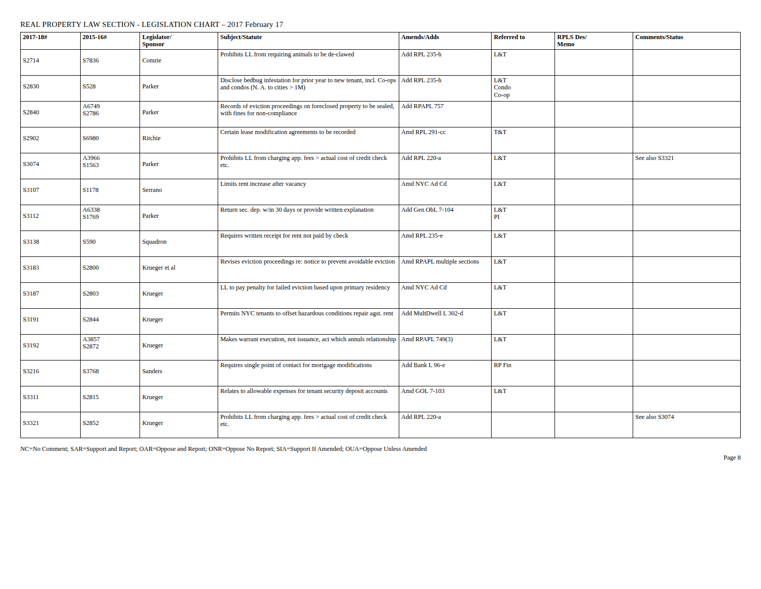REAL PROPERTY LAW SECTION - LEGISLATION CHART – 2017 February 17
| 2017-18# | 2015-16# | Legislator/ Sponsor | Subject/Statute | Amends/Adds | Referred to | RPLS Des/ Memo | Comments/Status |
| --- | --- | --- | --- | --- | --- | --- | --- |
| S2714 | S7836 | Comrie | Prohibits LL from requiring animals to be de-clawed | Add RPL 235-h | L&T | | |
| S2830 | S528 | Parker | Disclose bedbug infestation for prior year to new tenant, incl. Co-ops and condos (N. A. to cities > 1M) | Add RPL 235-h | L&T Condo Co-op | | |
| S2840 | A6749 S2786 | Parker | Records of eviction proceedings on foreclosed property to be sealed, with fines for non-compliance | Add RPAPL 757 | | | |
| S2902 | S6980 | Ritchie | Certain lease modification agreements to be recorded | Amd RPL 291-cc | T&T | | |
| S3074 | A3966 S1563 | Parker | Prohibits LL from charging app. fees > actual cost of credit check etc. | Add RPL 220-a | L&T | | See also S3321 |
| S3107 | S1178 | Serrano | Limits rent increase after vacancy | Amd NYC Ad Cd | L&T | | |
| S3112 | A6338 S1769 | Parker | Return sec. dep. w/in 30 days or provide written explanation | Add Gen ObL 7-104 | L&T PI | | |
| S3138 | S590 | Squadron | Requires written receipt for rent not paid by check | Amd RPL 235-e | L&T | | |
| S3183 | S2800 | Krueger et al | Revises eviction proceedings re: notice to prevent avoidable eviction | Amd RPAPL multiple sections | L&T | | |
| S3187 | S2803 | Krueger | LL to pay penalty for failed eviction based upon primary residency | Amd NYC Ad Cd | L&T | | |
| S3191 | S2844 | Krueger | Permits NYC tenants to offset hazardous conditions repair agst. rent | Add MultDwell L 302-d | L&T | | |
| S3192 | A3857 S2872 | Krueger | Makes warrant execution, not issuance, act which annuls relationship | Amd RPAPL 749(3) | L&T | | |
| S3216 | S3768 | Sanders | Requires single point of contact for mortgage modifications | Add Bank L 96-e | RP Fin | | |
| S3311 | S2815 | Krueger | Relates to allowable expenses for tenant security deposit accounts | Amd GOL 7-103 | L&T | | |
| S3321 | S2852 | Krueger | Prohibits LL from charging app. fees > actual cost of credit check etc. | Add RPL 220-a | | | See also S3074 |
NC=No Comment; SAR=Support and Report; OAR=Oppose and Report; ONR=Oppose No Report; SIA=Support If Amended; OUA=Oppose Unless Amended
Page 8